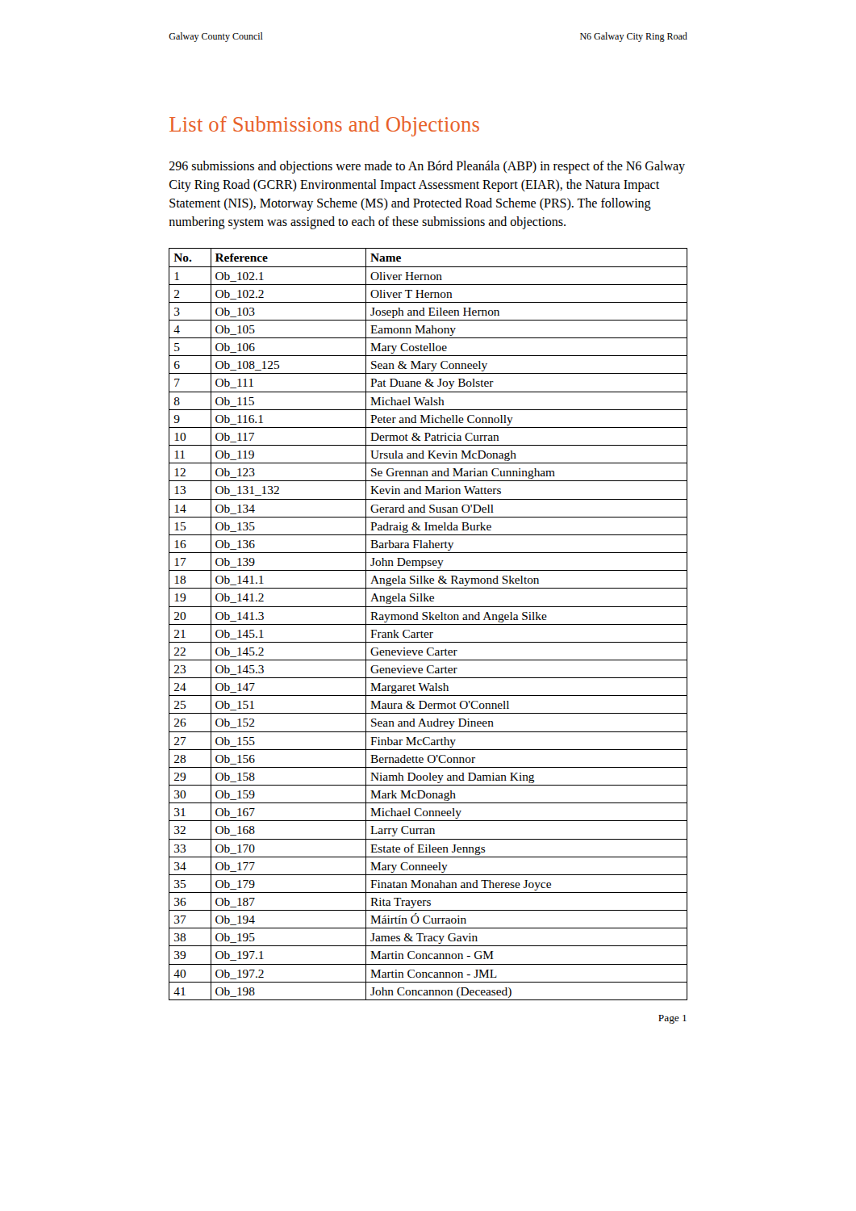Galway County Council
N6 Galway City Ring Road
List of Submissions and Objections
296 submissions and objections were made to An Bórd Pleanála (ABP) in respect of the N6 Galway City Ring Road (GCRR) Environmental Impact Assessment Report (EIAR), the Natura Impact Statement (NIS), Motorway Scheme (MS) and Protected Road Scheme (PRS). The following numbering system was assigned to each of these submissions and objections.
| No. | Reference | Name |
| --- | --- | --- |
| 1 | Ob_102.1 | Oliver Hernon |
| 2 | Ob_102.2 | Oliver T Hernon |
| 3 | Ob_103 | Joseph and Eileen Hernon |
| 4 | Ob_105 | Eamonn Mahony |
| 5 | Ob_106 | Mary Costelloe |
| 6 | Ob_108_125 | Sean & Mary Conneely |
| 7 | Ob_111 | Pat Duane & Joy Bolster |
| 8 | Ob_115 | Michael Walsh |
| 9 | Ob_116.1 | Peter and Michelle Connolly |
| 10 | Ob_117 | Dermot & Patricia Curran |
| 11 | Ob_119 | Ursula and Kevin McDonagh |
| 12 | Ob_123 | Se Grennan and Marian Cunningham |
| 13 | Ob_131_132 | Kevin and Marion Watters |
| 14 | Ob_134 | Gerard and Susan O'Dell |
| 15 | Ob_135 | Padraig & Imelda Burke |
| 16 | Ob_136 | Barbara Flaherty |
| 17 | Ob_139 | John Dempsey |
| 18 | Ob_141.1 | Angela Silke & Raymond Skelton |
| 19 | Ob_141.2 | Angela Silke |
| 20 | Ob_141.3 | Raymond Skelton and Angela Silke |
| 21 | Ob_145.1 | Frank Carter |
| 22 | Ob_145.2 | Genevieve Carter |
| 23 | Ob_145.3 | Genevieve Carter |
| 24 | Ob_147 | Margaret Walsh |
| 25 | Ob_151 | Maura & Dermot O'Connell |
| 26 | Ob_152 | Sean and Audrey Dineen |
| 27 | Ob_155 | Finbar McCarthy |
| 28 | Ob_156 | Bernadette O'Connor |
| 29 | Ob_158 | Niamh Dooley and Damian King |
| 30 | Ob_159 | Mark McDonagh |
| 31 | Ob_167 | Michael Conneely |
| 32 | Ob_168 | Larry Curran |
| 33 | Ob_170 | Estate of Eileen Jenngs |
| 34 | Ob_177 | Mary Conneely |
| 35 | Ob_179 | Finatan Monahan and Therese Joyce |
| 36 | Ob_187 | Rita Trayers |
| 37 | Ob_194 | Máirtín Ó Curraoin |
| 38 | Ob_195 | James & Tracy Gavin |
| 39 | Ob_197.1 | Martin Concannon - GM |
| 40 | Ob_197.2 | Martin Concannon - JML |
| 41 | Ob_198 | John Concannon (Deceased) |
Page 1